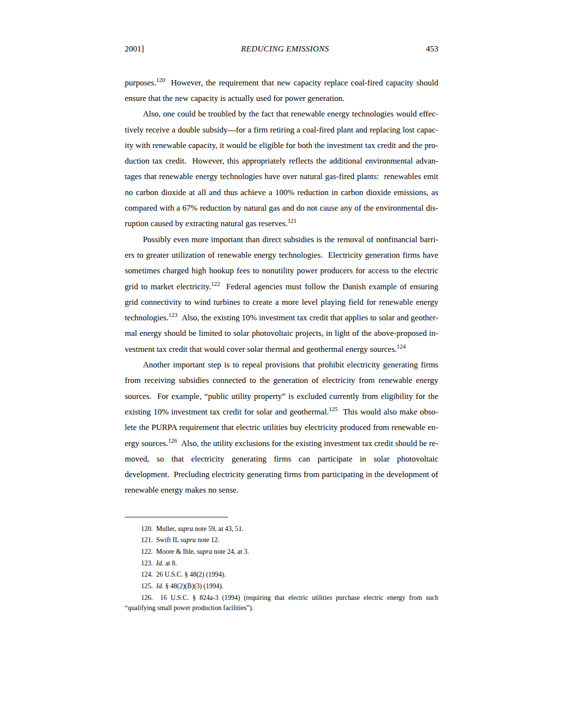2001] REDUCING EMISSIONS 453
purposes.120 However, the requirement that new capacity replace coal-fired capacity should ensure that the new capacity is actually used for power generation.
Also, one could be troubled by the fact that renewable energy technologies would effectively receive a double subsidy—for a firm retiring a coal-fired plant and replacing lost capacity with renewable capacity, it would be eligible for both the investment tax credit and the production tax credit. However, this appropriately reflects the additional environmental advantages that renewable energy technologies have over natural gas-fired plants: renewables emit no carbon dioxide at all and thus achieve a 100% reduction in carbon dioxide emissions, as compared with a 67% reduction by natural gas and do not cause any of the environmental disruption caused by extracting natural gas reserves.121
Possibly even more important than direct subsidies is the removal of nonfinancial barriers to greater utilization of renewable energy technologies. Electricity generation firms have sometimes charged high hookup fees to nonutility power producers for access to the electric grid to market electricity.122 Federal agencies must follow the Danish example of ensuring grid connectivity to wind turbines to create a more level playing field for renewable energy technologies.123 Also, the existing 10% investment tax credit that applies to solar and geothermal energy should be limited to solar photovoltaic projects, in light of the above-proposed investment tax credit that would cover solar thermal and geothermal energy sources.124
Another important step is to repeal provisions that prohibit electricity generating firms from receiving subsidies connected to the generation of electricity from renewable energy sources. For example, “public utility property” is excluded currently from eligibility for the existing 10% investment tax credit for solar and geothermal.125 This would also make obsolete the PURPA requirement that electric utilities buy electricity produced from renewable energy sources.126 Also, the utility exclusions for the existing investment tax credit should be removed, so that electricity generating firms can participate in solar photovoltaic development. Precluding electricity generating firms from participating in the development of renewable energy makes no sense.
120. Muller, supra note 59, at 43, 51.
121. Swift II, supra note 12.
122. Moore & Ihle, supra note 24, at 3.
123. Id. at 8.
124. 26 U.S.C. § 48(2) (1994).
125. Id. § 48(2)(B)(3) (1994).
126. 16 U.S.C. § 824a-3 (1994) (requiring that electric utilities purchase electric energy from such “qualifying small power production facilities”).